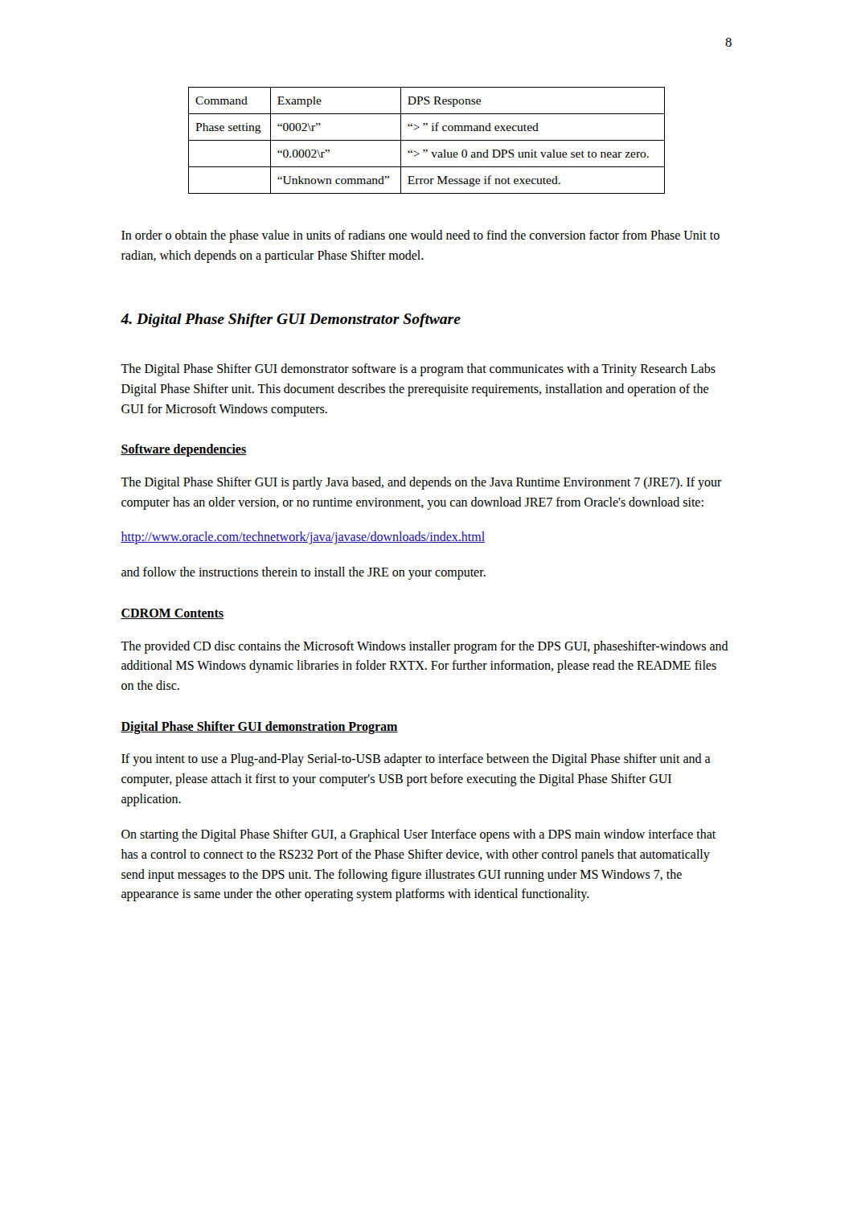8
| Command | Example | DPS Response |
| Phase setting | “0002\r” | “> ” if command executed |
| | “0.0002\r” | “> ” value 0 and DPS unit value set to near zero. |
| | “Unknown command” | Error Message if not executed. |
In order o obtain the phase value in units of radians one would need to find the conversion factor from Phase Unit to radian, which depends on a particular Phase Shifter model.
4. Digital Phase Shifter GUI Demonstrator Software
The Digital Phase Shifter GUI demonstrator software is a program that communicates with a Trinity Research Labs Digital Phase Shifter unit. This document describes the prerequisite requirements, installation and operation of the GUI for Microsoft Windows computers.
Software dependencies
The Digital Phase Shifter GUI is partly Java based, and depends on the Java Runtime Environment 7 (JRE7). If your computer has an older version, or no runtime environment, you can download JRE7 from Oracle's download site:
http://www.oracle.com/technetwork/java/javase/downloads/index.html
and follow the instructions therein to install the JRE on your computer.
CDROM Contents
The provided CD disc contains the Microsoft Windows installer program for the DPS GUI, phaseshifter-windows and additional MS Windows dynamic libraries in folder RXTX. For further information, please read the README files on the disc.
Digital Phase Shifter GUI demonstration Program
If you intent to use a Plug-and-Play Serial-to-USB adapter to interface between the Digital Phase shifter unit and a computer, please attach it first to your computer's USB port before executing the Digital Phase Shifter GUI application.
On starting the Digital Phase Shifter GUI, a Graphical User Interface opens with a DPS main window interface that has a control to connect to the RS232 Port of the Phase Shifter device, with other control panels that automatically send input messages to the DPS unit. The following figure illustrates GUI running under MS Windows 7, the appearance is same under the other operating system platforms with identical functionality.